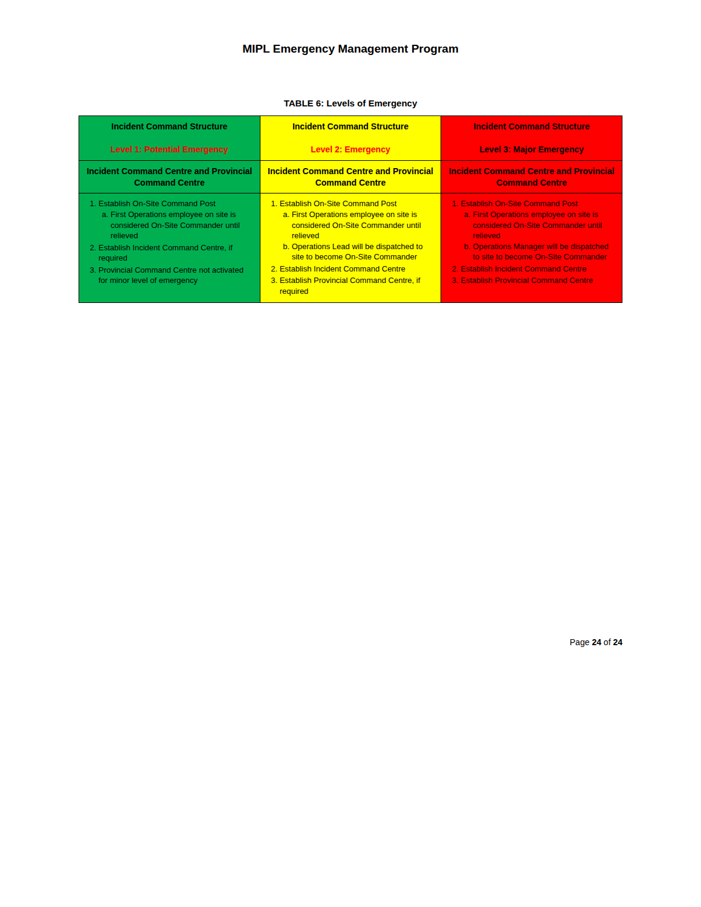MIPL Emergency Management Program
TABLE 6: Levels of Emergency
| Incident Command Structure Level 1: Potential Emergency | Incident Command Structure Level 2: Emergency | Incident Command Structure Level 3: Major Emergency |
| Incident Command Centre and Provincial Command Centre | Incident Command Centre and Provincial Command Centre | Incident Command Centre and Provincial Command Centre |
| Establish On-Site Command Post First Operations employee on site is considered On-Site Commander until relieved Establish Incident Command Centre, if required Provincial Command Centre not activated for minor level of emergency | Establish On-Site Command Post First Operations employee on site is considered On-Site Commander until relieved Operations Lead will be dispatched to site to become On-Site Commander Establish Incident Command Centre Establish Provincial Command Centre, if required | Establish On-Site Command Post First Operations employee on site is considered On-Site Commander until relieved Operations Manager will be dispatched to site to become On-Site Commander Establish Incident Command Centre Establish Provincial Command Centre |
Page 24 of 24